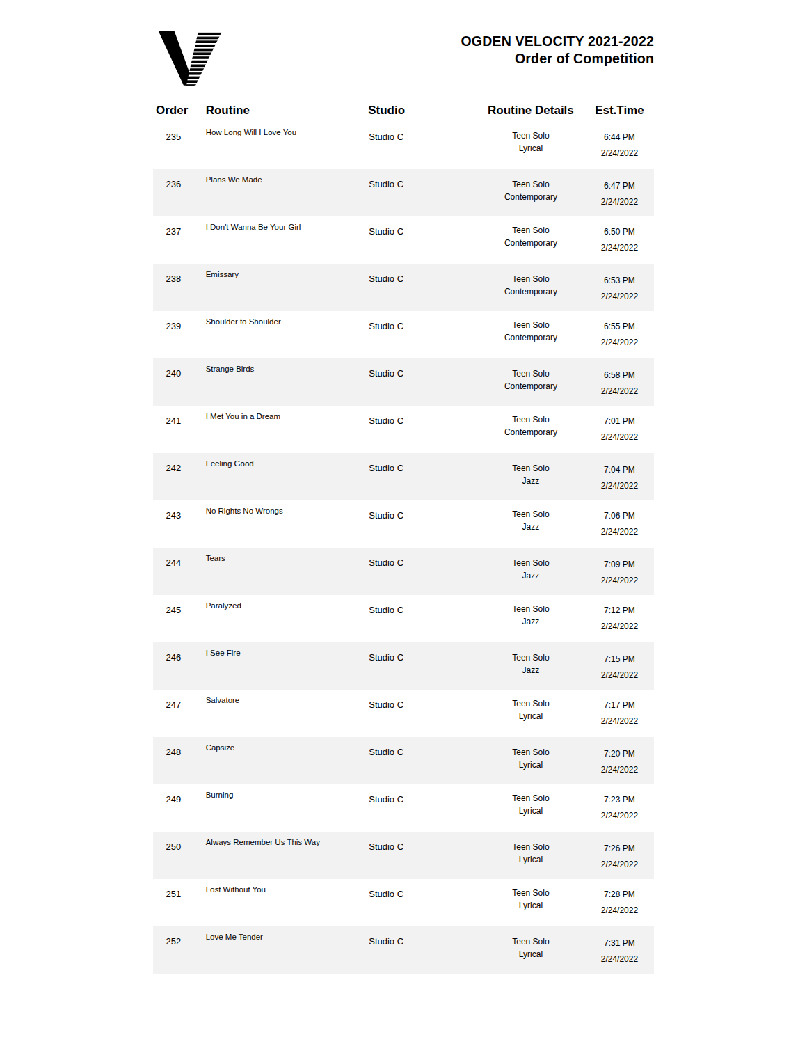Velocity V logo
OGDEN VELOCITY 2021-2022
Order of Competition
| Order | Routine | Studio | Routine Details | Est.Time |
| --- | --- | --- | --- | --- |
| 235 | How Long Will I Love You | Studio C | Teen Solo Lyrical | 6:44 PM 2/24/2022 |
| 236 | Plans We Made | Studio C | Teen Solo Contemporary | 6:47 PM 2/24/2022 |
| 237 | I Don't Wanna Be Your Girl | Studio C | Teen Solo Contemporary | 6:50 PM 2/24/2022 |
| 238 | Emissary | Studio C | Teen Solo Contemporary | 6:53 PM 2/24/2022 |
| 239 | Shoulder to Shoulder | Studio C | Teen Solo Contemporary | 6:55 PM 2/24/2022 |
| 240 | Strange Birds | Studio C | Teen Solo Contemporary | 6:58 PM 2/24/2022 |
| 241 | I Met You in a Dream | Studio C | Teen Solo Contemporary | 7:01 PM 2/24/2022 |
| 242 | Feeling Good | Studio C | Teen Solo Jazz | 7:04 PM 2/24/2022 |
| 243 | No Rights No Wrongs | Studio C | Teen Solo Jazz | 7:06 PM 2/24/2022 |
| 244 | Tears | Studio C | Teen Solo Jazz | 7:09 PM 2/24/2022 |
| 245 | Paralyzed | Studio C | Teen Solo Jazz | 7:12 PM 2/24/2022 |
| 246 | I See Fire | Studio C | Teen Solo Jazz | 7:15 PM 2/24/2022 |
| 247 | Salvatore | Studio C | Teen Solo Lyrical | 7:17 PM 2/24/2022 |
| 248 | Capsize | Studio C | Teen Solo Lyrical | 7:20 PM 2/24/2022 |
| 249 | Burning | Studio C | Teen Solo Lyrical | 7:23 PM 2/24/2022 |
| 250 | Always Remember Us This Way | Studio C | Teen Solo Lyrical | 7:26 PM 2/24/2022 |
| 251 | Lost Without You | Studio C | Teen Solo Lyrical | 7:28 PM 2/24/2022 |
| 252 | Love Me Tender | Studio C | Teen Solo Lyrical | 7:31 PM 2/24/2022 |